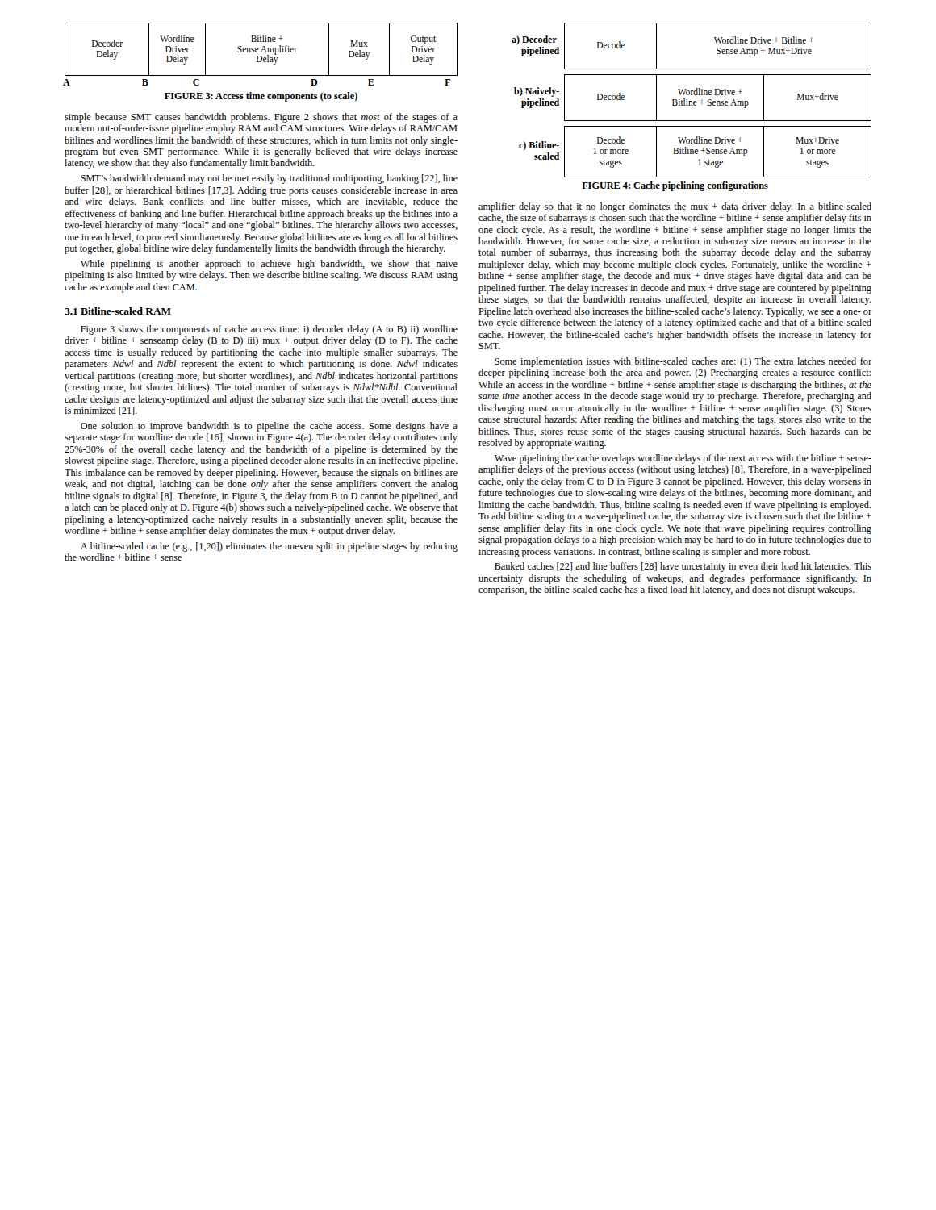| Decoder Delay | Wordline Driver Delay | Bitline + Sense Amplifier Delay | Mux Delay | Output Driver Delay |
A B C D E F
FIGURE 3: Access time components (to scale)
simple because SMT causes bandwidth problems. Figure 2 shows that most of the stages of a modern out-of-order-issue pipeline employ RAM and CAM structures. Wire delays of RAM/CAM bitlines and wordlines limit the bandwidth of these structures, which in turn limits not only single-program but even SMT performance. While it is generally believed that wire delays increase latency, we show that they also fundamentally limit bandwidth.
SMT’s bandwidth demand may not be met easily by traditional multiporting, banking [22], line buffer [28], or hierarchical bitlines [17,3]. Adding true ports causes considerable increase in area and wire delays. Bank conflicts and line buffer misses, which are inevitable, reduce the effectiveness of banking and line buffer. Hierarchical bitline approach breaks up the bitlines into a two-level hierarchy of many “local” and one “global” bitlines. The hierarchy allows two accesses, one in each level, to proceed simultaneously. Because global bitlines are as long as all local bitlines put together, global bitline wire delay fundamentally limits the bandwidth through the hierarchy.
While pipelining is another approach to achieve high bandwidth, we show that naive pipelining is also limited by wire delays. Then we describe bitline scaling. We discuss RAM using cache as example and then CAM.
3.1 Bitline-scaled RAM
Figure 3 shows the components of cache access time: i) decoder delay (A to B) ii) wordline driver + bitline + senseamp delay (B to D) iii) mux + output driver delay (D to F). The cache access time is usually reduced by partitioning the cache into multiple smaller subarrays. The parameters Ndwl and Ndbl represent the extent to which partitioning is done. Ndwl indicates vertical partitions (creating more, but shorter wordlines), and Ndbl indicates horizontal partitions (creating more, but shorter bitlines). The total number of subarrays is Ndwl*Ndbl. Conventional cache designs are latency-optimized and adjust the subarray size such that the overall access time is minimized [21].
One solution to improve bandwidth is to pipeline the cache access. Some designs have a separate stage for wordline decode [16], shown in Figure 4(a). The decoder delay contributes only 25%-30% of the overall cache latency and the bandwidth of a pipeline is determined by the slowest pipeline stage. Therefore, using a pipelined decoder alone results in an ineffective pipeline. This imbalance can be removed by deeper pipelining. However, because the signals on bitlines are weak, and not digital, latching can be done only after the sense amplifiers convert the analog bitline signals to digital [8]. Therefore, in Figure 3, the delay from B to D cannot be pipelined, and a latch can be placed only at D. Figure 4(b) shows such a naively-pipelined cache. We observe that pipelining a latency-optimized cache naively results in a substantially uneven split, because the wordline + bitline + sense amplifier delay dominates the mux + output driver delay.
A bitline-scaled cache (e.g., [1,20]) eliminates the uneven split in pipeline stages by reducing the wordline + bitline + sense
| a) Decoder- pipelined | Decode | Wordline Drive + Bitline + Sense Amp + Mux+Drive |
| b) Naively- pipelined | Decode | Wordline Drive + Bitline + Sense Amp | Mux+drive |
| c) Bitline- scaled | Decode 1 or more stages | Wordline Drive + Bitline +Sense Amp 1 stage | Mux+Drive 1 or more stages |
FIGURE 4: Cache pipelining configurations
amplifier delay so that it no longer dominates the mux + data driver delay. In a bitline-scaled cache, the size of subarrays is chosen such that the wordline + bitline + sense amplifier delay fits in one clock cycle. As a result, the wordline + bitline + sense amplifier stage no longer limits the bandwidth. However, for same cache size, a reduction in subarray size means an increase in the total number of subarrays, thus increasing both the subarray decode delay and the subarray multiplexer delay, which may become multiple clock cycles. Fortunately, unlike the wordline + bitline + sense amplifier stage, the decode and mux + drive stages have digital data and can be pipelined further. The delay increases in decode and mux + drive stage are countered by pipelining these stages, so that the bandwidth remains unaffected, despite an increase in overall latency. Pipeline latch overhead also increases the bitline-scaled cache’s latency. Typically, we see a one- or two-cycle difference between the latency of a latency-optimized cache and that of a bitline-scaled cache. However, the bitline-scaled cache’s higher bandwidth offsets the increase in latency for SMT.
Some implementation issues with bitline-scaled caches are: (1) The extra latches needed for deeper pipelining increase both the area and power. (2) Precharging creates a resource conflict: While an access in the wordline + bitline + sense amplifier stage is discharging the bitlines, at the same time another access in the decode stage would try to precharge. Therefore, precharging and discharging must occur atomically in the wordline + bitline + sense amplifier stage. (3) Stores cause structural hazards: After reading the bitlines and matching the tags, stores also write to the bitlines. Thus, stores reuse some of the stages causing structural hazards. Such hazards can be resolved by appropriate waiting.
Wave pipelining the cache overlaps wordline delays of the next access with the bitline + sense-amplifier delays of the previous access (without using latches) [8]. Therefore, in a wave-pipelined cache, only the delay from C to D in Figure 3 cannot be pipelined. However, this delay worsens in future technologies due to slow-scaling wire delays of the bitlines, becoming more dominant, and limiting the cache bandwidth. Thus, bitline scaling is needed even if wave pipelining is employed. To add bitline scaling to a wave-pipelined cache, the subarray size is chosen such that the bitline + sense amplifier delay fits in one clock cycle. We note that wave pipelining requires controlling signal propagation delays to a high precision which may be hard to do in future technologies due to increasing process variations. In contrast, bitline scaling is simpler and more robust.
Banked caches [22] and line buffers [28] have uncertainty in even their load hit latencies. This uncertainty disrupts the scheduling of wakeups, and degrades performance significantly. In comparison, the bitline-scaled cache has a fixed load hit latency, and does not disrupt wakeups.